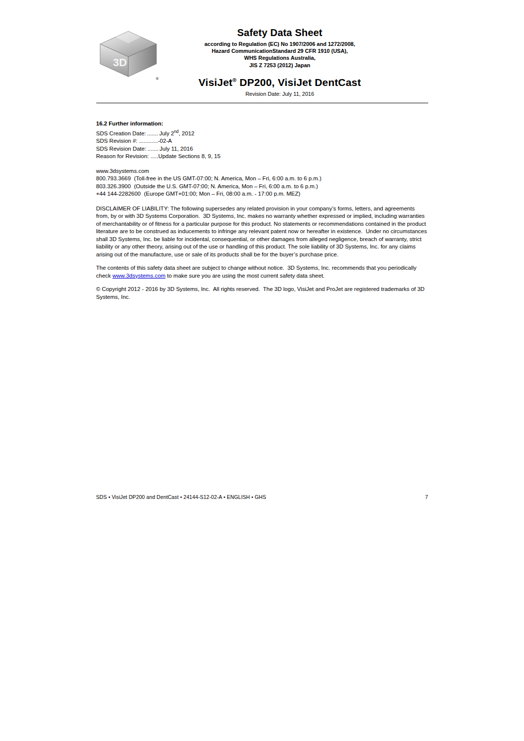3D ®
Safety Data Sheet
according to Regulation (EC) No 1907/2006 and 1272/2008,
Hazard CommunicationStandard 29 CFR 1910 (USA),
WHS Regulations Australia,
JIS Z 7253 (2012) Japan
VisiJet® DP200, VisiJet DentCast
Revision Date: July 11, 2016
16.2 Further information:
SDS Creation Date: ....... July 2nd, 2012
SDS Revision #: ............-02-A
SDS Revision Date: ....... July 11, 2016
Reason for Revision: .....Update Sections 8, 9, 15
www.3dsystems.com
800.793.3669 (Toll-free in the US GMT-07:00; N. America, Mon – Fri, 6:00 a.m. to 6 p.m.)
803.326.3900 (Outside the U.S. GMT-07:00; N. America, Mon – Fri, 6:00 a.m. to 6 p.m.)
+44 144-2282600 (Europe GMT+01:00; Mon – Fri, 08:00 a.m. - 17:00 p.m. MEZ)
DISCLAIMER OF LIABILITY: The following supersedes any related provision in your company’s forms, letters, and agreements from, by or with 3D Systems Corporation. 3D Systems, Inc. makes no warranty whether expressed or implied, including warranties of merchantability or of fitness for a particular purpose for this product. No statements or recommendations contained in the product literature are to be construed as inducements to infringe any relevant patent now or hereafter in existence. Under no circumstances shall 3D Systems, Inc. be liable for incidental, consequential, or other damages from alleged negligence, breach of warranty, strict liability or any other theory, arising out of the use or handling of this product. The sole liability of 3D Systems, Inc. for any claims arising out of the manufacture, use or sale of its products shall be for the buyer’s purchase price.
The contents of this safety data sheet are subject to change without notice. 3D Systems, Inc. recommends that you periodically check www.3dsystems.com to make sure you are using the most current safety data sheet.
© Copyright 2012 - 2016 by 3D Systems, Inc. All rights reserved. The 3D logo, VisiJet and ProJet are registered trademarks of 3D Systems, Inc.
SDS • VisiJet DP200 and DentCast • 24144-S12-02-A • ENGLISH • GHS
7